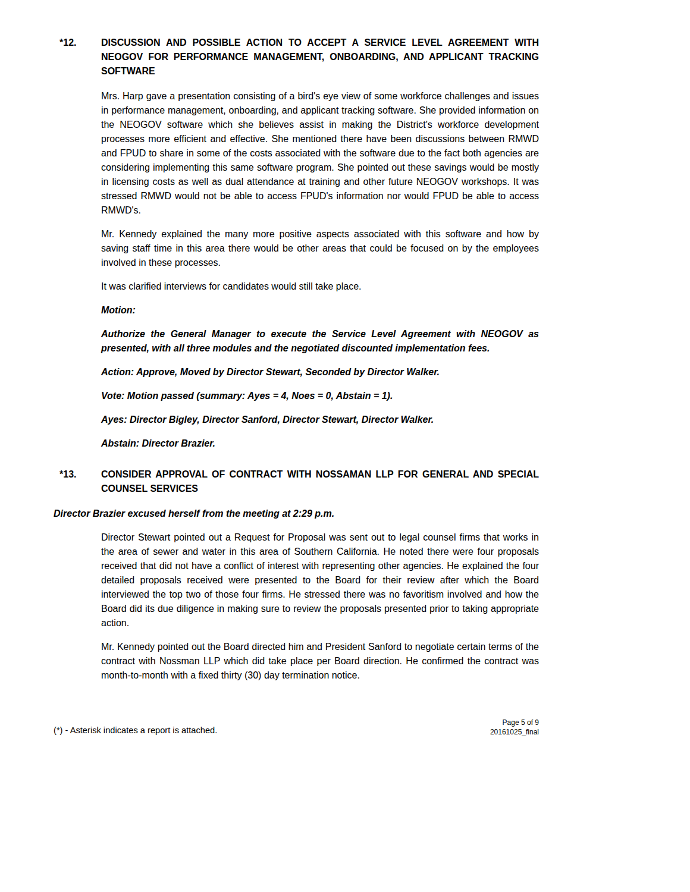*12.
DISCUSSION AND POSSIBLE ACTION TO ACCEPT A SERVICE LEVEL AGREEMENT WITH NEOGOV FOR PERFORMANCE MANAGEMENT, ONBOARDING, AND APPLICANT TRACKING SOFTWARE
Mrs. Harp gave a presentation consisting of a bird's eye view of some workforce challenges and issues in performance management, onboarding, and applicant tracking software. She provided information on the NEOGOV software which she believes assist in making the District's workforce development processes more efficient and effective. She mentioned there have been discussions between RMWD and FPUD to share in some of the costs associated with the software due to the fact both agencies are considering implementing this same software program. She pointed out these savings would be mostly in licensing costs as well as dual attendance at training and other future NEOGOV workshops. It was stressed RMWD would not be able to access FPUD's information nor would FPUD be able to access RMWD's.
Mr. Kennedy explained the many more positive aspects associated with this software and how by saving staff time in this area there would be other areas that could be focused on by the employees involved in these processes.
It was clarified interviews for candidates would still take place.
Motion:
Authorize the General Manager to execute the Service Level Agreement with NEOGOV as presented, with all three modules and the negotiated discounted implementation fees.
Action: Approve, Moved by Director Stewart, Seconded by Director Walker.
Vote: Motion passed (summary: Ayes = 4, Noes = 0, Abstain = 1).
Ayes: Director Bigley, Director Sanford, Director Stewart, Director Walker.
Abstain: Director Brazier.
*13.
CONSIDER APPROVAL OF CONTRACT WITH NOSSAMAN LLP FOR GENERAL AND SPECIAL COUNSEL SERVICES
Director Brazier excused herself from the meeting at 2:29 p.m.
Director Stewart pointed out a Request for Proposal was sent out to legal counsel firms that works in the area of sewer and water in this area of Southern California. He noted there were four proposals received that did not have a conflict of interest with representing other agencies. He explained the four detailed proposals received were presented to the Board for their review after which the Board interviewed the top two of those four firms. He stressed there was no favoritism involved and how the Board did its due diligence in making sure to review the proposals presented prior to taking appropriate action.
Mr. Kennedy pointed out the Board directed him and President Sanford to negotiate certain terms of the contract with Nossman LLP which did take place per Board direction. He confirmed the contract was month-to-month with a fixed thirty (30) day termination notice.
(*) - Asterisk indicates a report is attached.
Page 5 of 9
20161025_final